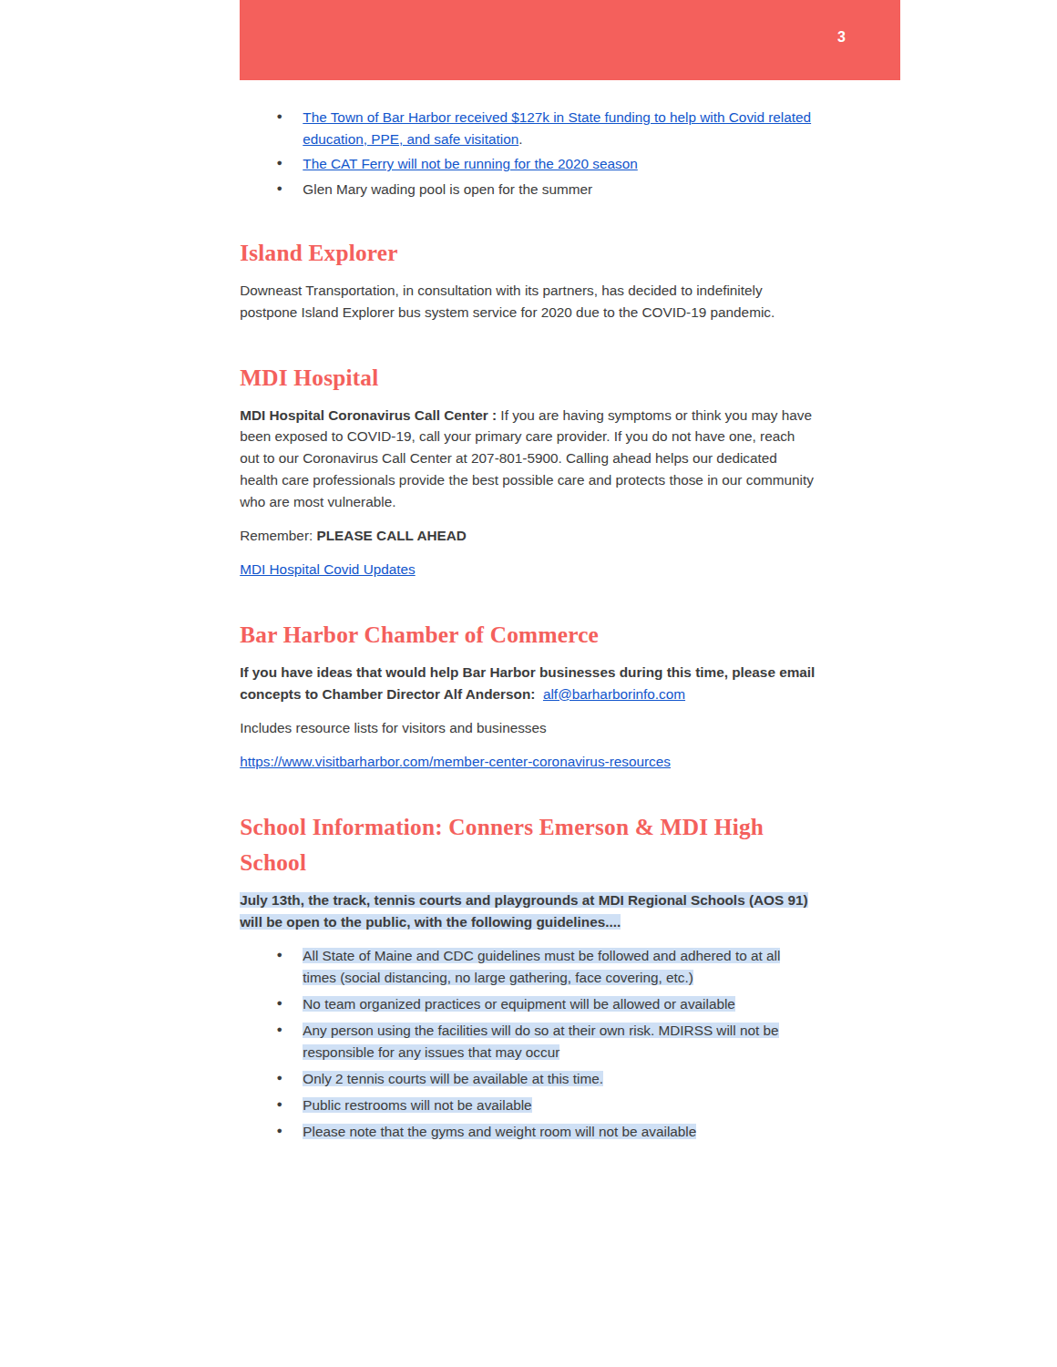3
The Town of Bar Harbor received $127k in State funding to help with Covid related education, PPE, and safe visitation.
The CAT Ferry will not be running for the 2020 season
Glen Mary wading pool is open for the summer
Island Explorer
Downeast Transportation, in consultation with its partners, has decided to indefinitely postpone Island Explorer bus system service for 2020 due to the COVID-19 pandemic.
MDI Hospital
MDI Hospital Coronavirus Call Center : If you are having symptoms or think you may have been exposed to COVID-19, call your primary care provider. If you do not have one, reach out to our Coronavirus Call Center at 207-801-5900. Calling ahead helps our dedicated health care professionals provide the best possible care and protects those in our community who are most vulnerable.
Remember: PLEASE CALL AHEAD
MDI Hospital Covid Updates
Bar Harbor Chamber of Commerce
If you have ideas that would help Bar Harbor businesses during this time, please email concepts to Chamber Director Alf Anderson: alf@barharborinfo.com
Includes resource lists for visitors and businesses
https://www.visitbarharbor.com/member-center-coronavirus-resources
School Information: Conners Emerson & MDI High School
July 13th, the track, tennis courts and playgrounds at MDI Regional Schools (AOS 91) will be open to the public, with the following guidelines....
All State of Maine and CDC guidelines must be followed and adhered to at all times (social distancing, no large gathering, face covering, etc.)
No team organized practices or equipment will be allowed or available
Any person using the facilities will do so at their own risk. MDIRSS will not be responsible for any issues that may occur
Only 2 tennis courts will be available at this time.
Public restrooms will not be available
Please note that the gyms and weight room will not be available